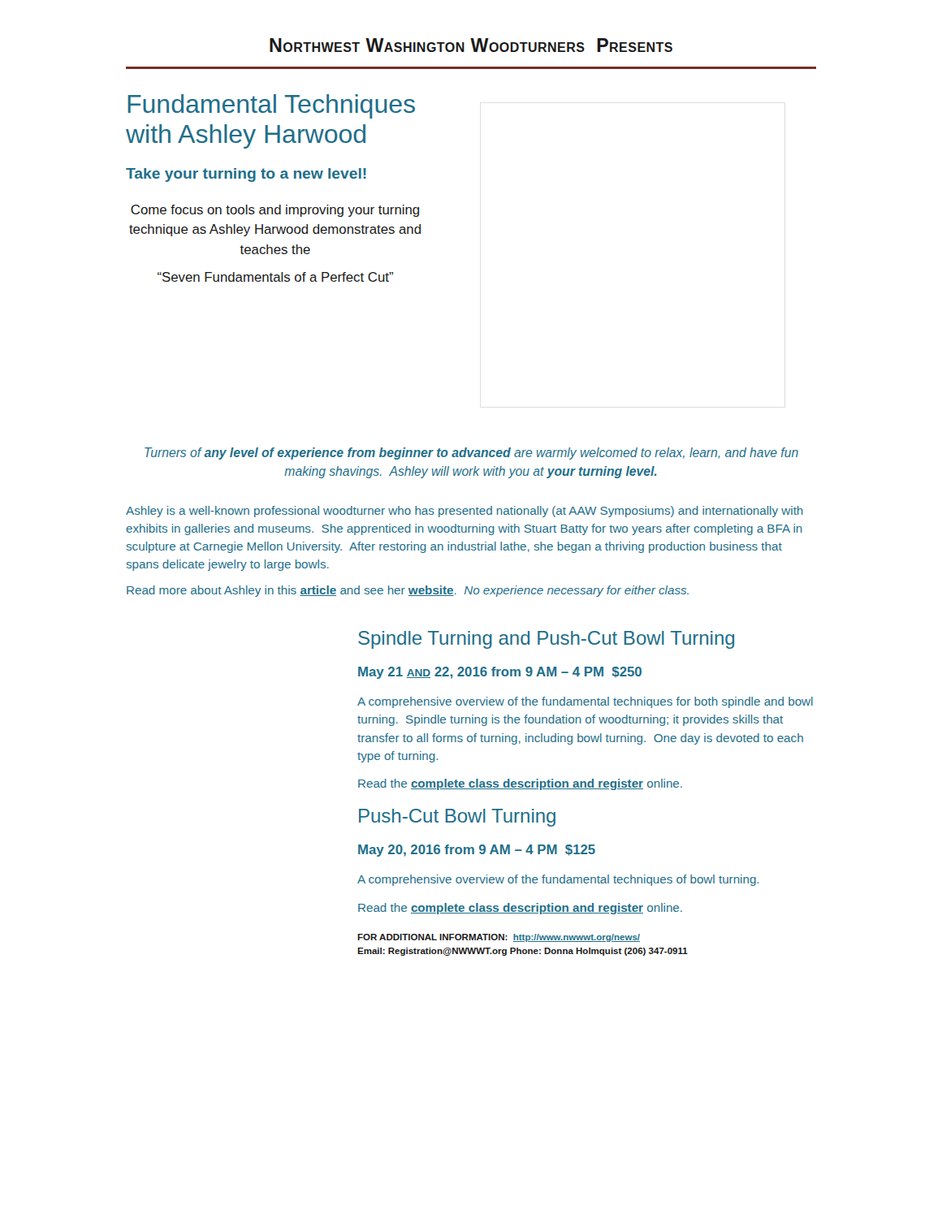Northwest Washington Woodturners Presents
Fundamental Techniques
with Ashley Harwood
Take your turning to a new level!
Come focus on tools and improving your turning technique as Ashley Harwood demonstrates and teaches the
“Seven Fundamentals of a Perfect Cut”
Turners of any level of experience from beginner to advanced are warmly welcomed to relax, learn, and have fun making shavings. Ashley will work with you at your turning level.
Ashley is a well-known professional woodturner who has presented nationally (at AAW Symposiums) and internationally with exhibits in galleries and museums. She apprenticed in woodturning with Stuart Batty for two years after completing a BFA in sculpture at Carnegie Mellon University. After restoring an industrial lathe, she began a thriving production business that spans delicate jewelry to large bowls.
Read more about Ashley in this article and see her website. No experience necessary for either class.
Spindle Turning and Push-Cut Bowl Turning
May 21 AND 22, 2016 from 9 AM – 4 PM $250
A comprehensive overview of the fundamental techniques for both spindle and bowl turning. Spindle turning is the foundation of woodturning; it provides skills that transfer to all forms of turning, including bowl turning. One day is devoted to each type of turning.
Read the complete class description and register online.
Push-Cut Bowl Turning
May 20, 2016 from 9 AM – 4 PM $125
A comprehensive overview of the fundamental techniques of bowl turning.
Read the complete class description and register online.
FOR ADDITIONAL INFORMATION: http://www.nwwwt.org/news/
Email: Registration@NWWWT.org Phone: Donna Holmquist (206) 347-0911